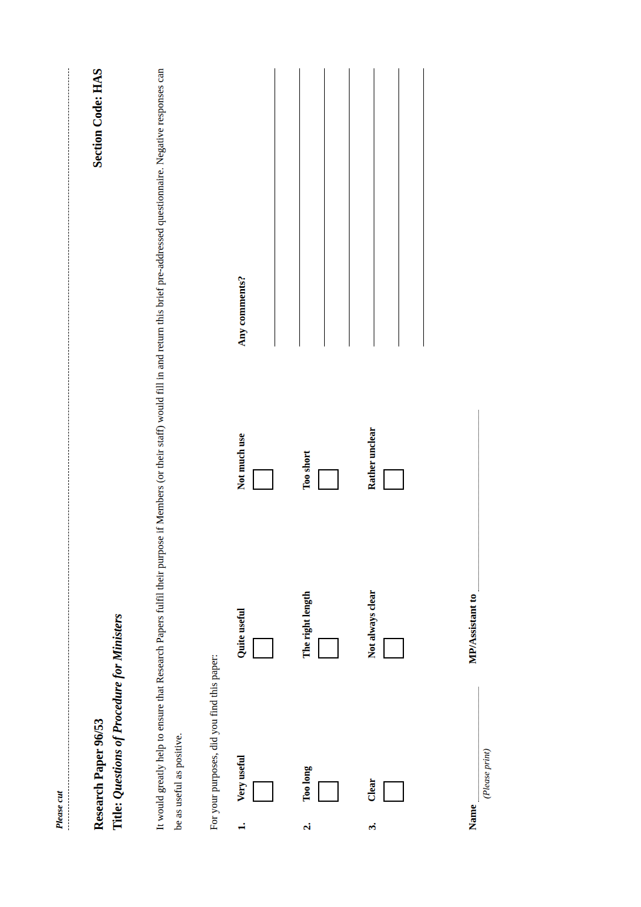Please cut
Research Paper 96/53
Title: Questions of Procedure for Ministers
Section Code: HAS
It would greatly help to ensure that Research Papers fulfil their purpose if Members (or their staff) would fill in and return this brief pre-addressed questionnaire. Negative responses can be as useful as positive.
For your purposes, did you find this paper:
| 1. | Very useful | Quite useful | Not much use | Any comments? |
| 2. | Too long | The right length | Too short |
| 3. | Clear | Not always clear | Rather unclear |
Name MP/Assistant to
(Please print)